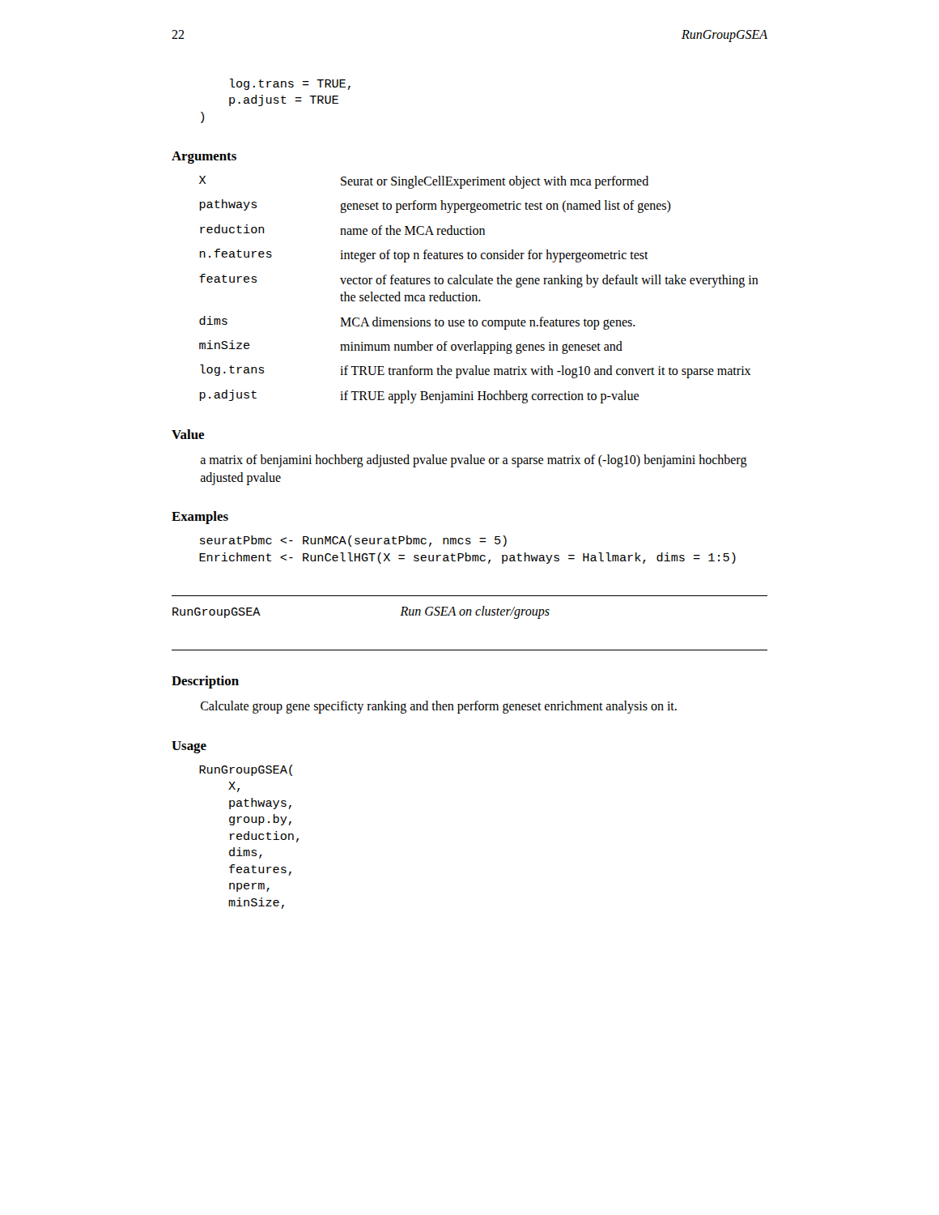22 RunGroupGSEA
    log.trans = TRUE,
    p.adjust = TRUE
)
Arguments
X
Seurat or SingleCellExperiment object with mca performed
pathways
geneset to perform hypergeometric test on (named list of genes)
reduction
name of the MCA reduction
n.features
integer of top n features to consider for hypergeometric test
features
vector of features to calculate the gene ranking by default will take everything in the selected mca reduction.
dims
MCA dimensions to use to compute n.features top genes.
minSize
minimum number of overlapping genes in geneset and
log.trans
if TRUE tranform the pvalue matrix with -log10 and convert it to sparse matrix
p.adjust
if TRUE apply Benjamini Hochberg correction to p-value
Value
a matrix of benjamini hochberg adjusted pvalue pvalue or a sparse matrix of (-log10) benjamini hochberg adjusted pvalue
Examples
seuratPbmc <- RunMCA(seuratPbmc, nmcs = 5)
Enrichment <- RunCellHGT(X = seuratPbmc, pathways = Hallmark, dims = 1:5)
RunGroupGSEA Run GSEA on cluster/groups
Description
Calculate group gene specificty ranking and then perform geneset enrichment analysis on it.
Usage
RunGroupGSEA(
    X,
    pathways,
    group.by,
    reduction,
    dims,
    features,
    nperm,
    minSize,